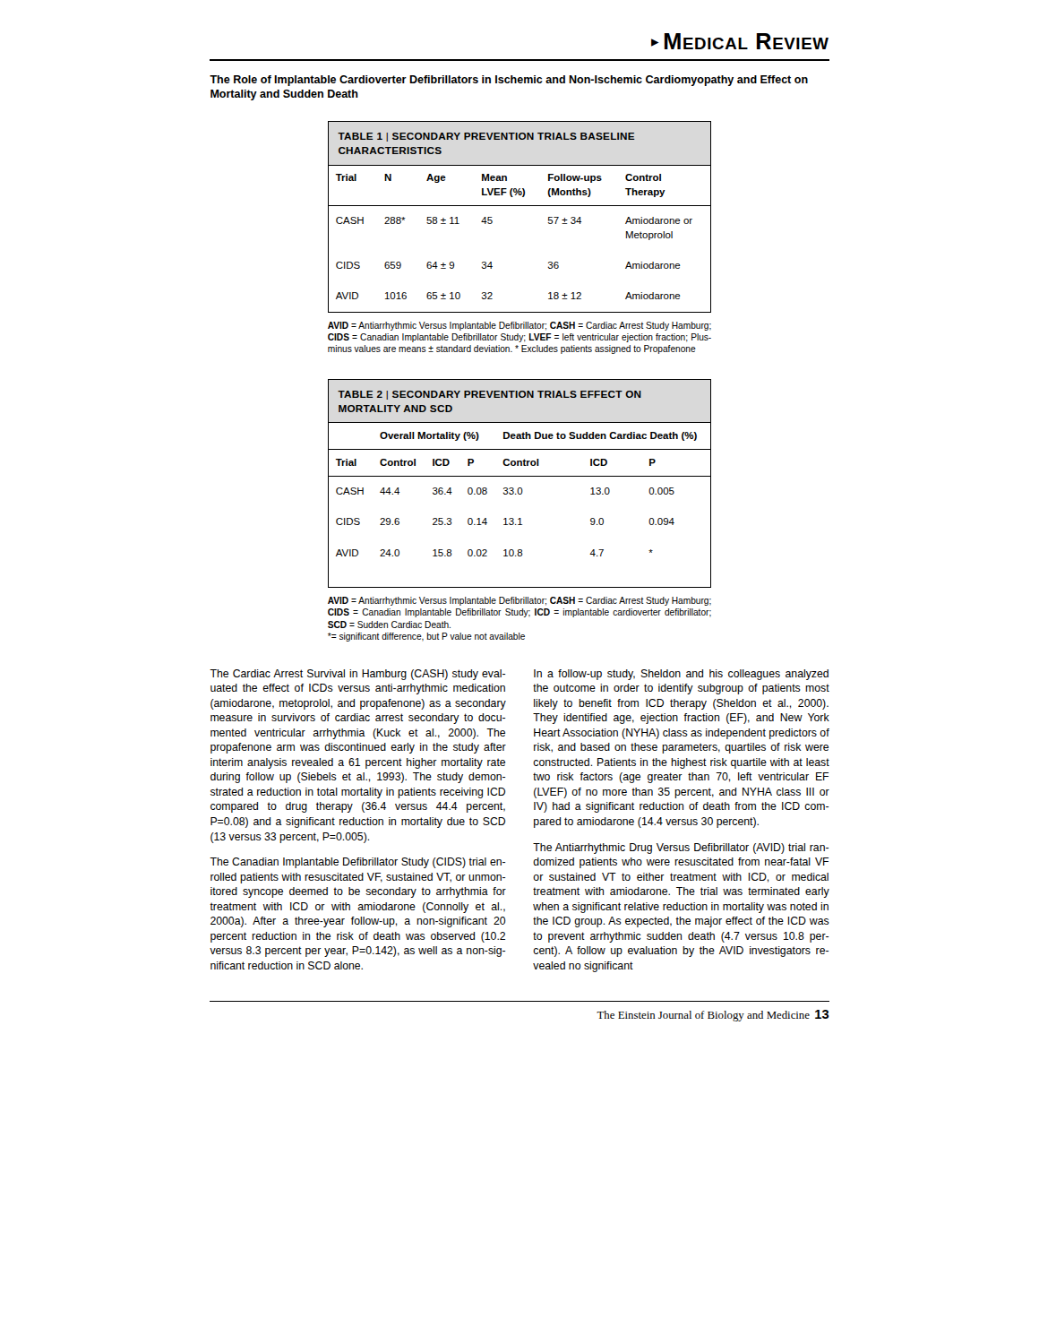▸MEDICAL REVIEW
The Role of Implantable Cardioverter Defibrillators in Ischemic and Non-Ischemic Cardiomyopathy and Effect on Mortality and Sudden Death
TABLE 1 | SECONDARY PREVENTION TRIALS BASELINE CHARACTERISTICS
| Trial | N | Age | Mean LVEF (%) | Follow-ups (Months) | Control Therapy |
| --- | --- | --- | --- | --- | --- |
| CASH | 288* | 58 ± 11 | 45 | 57 ± 34 | Amiodarone or Metoprolol |
| CIDS | 659 | 64 ± 9 | 34 | 36 | Amiodarone |
| AVID | 1016 | 65 ± 10 | 32 | 18 ± 12 | Amiodarone |
AVID = Antiarrhythmic Versus Implantable Defibrillator; CASH = Cardiac Arrest Study Hamburg; CIDS = Canadian Implantable Defibrillator Study; LVEF = left ventricular ejection fraction; Plus-minus values are means ± standard deviation. * Excludes patients assigned to Propafenone
TABLE 2 | SECONDARY PREVENTION TRIALS EFFECT ON MORTALITY AND SCD
| | Overall Mortality (%) | Death Due to Sudden Cardiac Death (%) |
| --- | --- | --- |
| Trial | Control | ICD | P | Control | ICD | P |
| CASH | 44.4 | 36.4 | 0.08 | 33.0 | 13.0 | 0.005 |
| CIDS | 29.6 | 25.3 | 0.14 | 13.1 | 9.0 | 0.094 |
| AVID | 24.0 | 15.8 | 0.02 | 10.8 | 4.7 | * |
AVID = Antiarrhythmic Versus Implantable Defibrillator; CASH = Cardiac Arrest Study Hamburg; CIDS = Canadian Implantable Defibrillator Study; ICD = implantable cardioverter defibrillator; SCD = Sudden Cardiac Death.
*= significant difference, but P value not available
The Cardiac Arrest Survival in Hamburg (CASH) study evaluated the effect of ICDs versus anti-arrhythmic medication (amiodarone, metoprolol, and propafenone) as a secondary measure in survivors of cardiac arrest secondary to documented ventricular arrhythmia (Kuck et al., 2000). The propafenone arm was discontinued early in the study after interim analysis revealed a 61 percent higher mortality rate during follow up (Siebels et al., 1993). The study demonstrated a reduction in total mortality in patients receiving ICD compared to drug therapy (36.4 versus 44.4 percent, P=0.08) and a significant reduction in mortality due to SCD (13 versus 33 percent, P=0.005).
The Canadian Implantable Defibrillator Study (CIDS) trial enrolled patients with resuscitated VF, sustained VT, or unmonitored syncope deemed to be secondary to arrhythmia for treatment with ICD or with amiodarone (Connolly et al., 2000a). After a three-year follow-up, a non-significant 20 percent reduction in the risk of death was observed (10.2 versus 8.3 percent per year, P=0.142), as well as a non-significant reduction in SCD alone.
In a follow-up study, Sheldon and his colleagues analyzed the outcome in order to identify subgroup of patients most likely to benefit from ICD therapy (Sheldon et al., 2000). They identified age, ejection fraction (EF), and New York Heart Association (NYHA) class as independent predictors of risk, and based on these parameters, quartiles of risk were constructed. Patients in the highest risk quartile with at least two risk factors (age greater than 70, left ventricular EF (LVEF) of no more than 35 percent, and NYHA class III or IV) had a significant reduction of death from the ICD compared to amiodarone (14.4 versus 30 percent).
The Antiarrhythmic Drug Versus Defibrillator (AVID) trial randomized patients who were resuscitated from near-fatal VF or sustained VT to either treatment with ICD, or medical treatment with amiodarone. The trial was terminated early when a significant relative reduction in mortality was noted in the ICD group. As expected, the major effect of the ICD was to prevent arrhythmic sudden death (4.7 versus 10.8 percent). A follow up evaluation by the AVID investigators revealed no significant
The Einstein Journal of Biology and Medicine 13